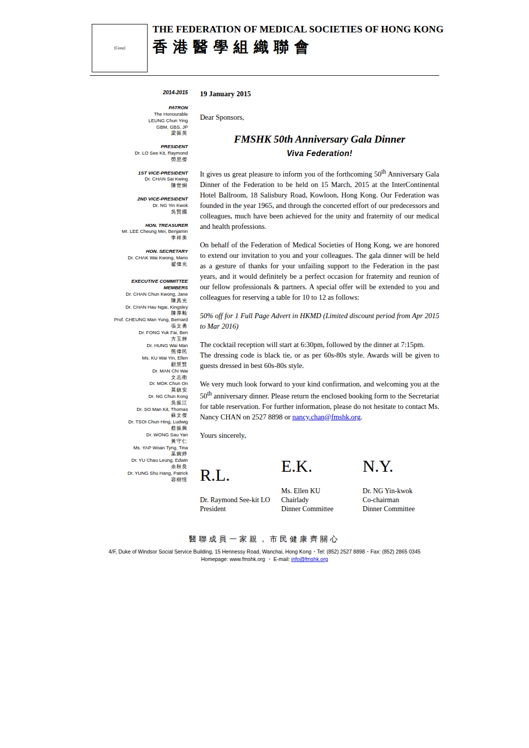[Crest]
THE FEDERATION OF MEDICAL SOCIETIES OF HONG KONG
香港醫學組織聯會
2014-2015
PATRON
The Honourable
LEUNG Chun Ying
GBM, GBS, JP
梁振英
PRESIDENT
Dr. LO See Kit, Raymond
勞思傑
1ST VICE-PRESIDENT
Dr. CHAN Sai Kwing
陳世烱
2ND VICE-PRESIDENT
Dr. NG Yin Kwok
吳賢國
HON. TREASURER
Mr. LEE Cheung Mei, Benjamin
李祥美
HON. SECRETARY
Dr. CHAK Wai Kwong, Mario
翟偉光
EXECUTIVE COMMITTEE
MEMBERS
Dr. CHAN Chun Kwong, Jane
陳真光
Dr. CHAN Hau Ngai, Kingsley
陳厚毅
Prof. CHEUNG Man Yung, Bernard
張文勇
Dr. FONG Yuk Fai, Ben
方玉輝
Dr. HUNG Wai Man
熊偉民
Ms. KU Wai Yin, Ellen
顧慧賢
Dr. MAN Chi Wai
文志衛
Dr. MOK Chun On
莫鎮安
Dr. NG Chun Kong
吳振江
Dr. SO Man Kit, Thomas
蘇文傑
Dr. TSOI Chun Hing, Ludwig
蔡振興
Dr. WONG Sau Yan
黃守仁
Ms. YAP Woan Tyng, Tina
葉婉婷
Dr. YU Chau Leung, Edwin
余秋良
Dr. YUNG Shu Hang, Patrick
容樹恆
19 January 2015
Dear Sponsors,
FMSHK 50th Anniversary Gala Dinner
Viva Federation!
It gives us great pleasure to inform you of the forthcoming 50th Anniversary Gala Dinner of the Federation to be held on 15 March, 2015 at the InterContinental Hotel Ballroom, 18 Salisbury Road, Kowloon, Hong Kong. Our Federation was founded in the year 1965, and through the concerted effort of our predecessors and colleagues, much have been achieved for the unity and fraternity of our medical and health professions.
On behalf of the Federation of Medical Societies of Hong Kong, we are honored to extend our invitation to you and your colleagues. The gala dinner will be held as a gesture of thanks for your unfailing support to the Federation in the past years, and it would definitely be a perfect occasion for fraternity and reunion of our fellow professionals & partners. A special offer will be extended to you and colleagues for reserving a table for 10 to 12 as follows:
50% off for 1 Full Page Advert in HKMD (Limited discount period from Apr 2015 to Mar 2016)
The cocktail reception will start at 6:30pm, followed by the dinner at 7:15pm.
The dressing code is black tie, or as per 60s-80s style. Awards will be given to guests dressed in best 60s-80s style.
We very much look forward to your kind confirmation, and welcoming you at the 50th anniversary dinner. Please return the enclosed booking form to the Secretariat for table reservation. For further information, please do not hesitate to contact Ms. Nancy CHAN on 2527 8898 or nancy.chan@fmshk.org.
Yours sincerely,
R.L. Dr. Raymond See-kit LO
President
E.K. Ms. Ellen KU
Chairlady
Dinner Committee
N.Y. Dr. NG Yin-kwok
Co-chairman
Dinner Committee
醫聯成員一家親，市民健康齊關心
4/F, Duke of Windsor Social Service Building, 15 Hennessy Road, Wanchai, Hong Kong・Tel: (852) 2527 8898・Fax: (852) 2865 0345
Homepage: www.fmshk.org ・ E-mail: info@fmshk.org